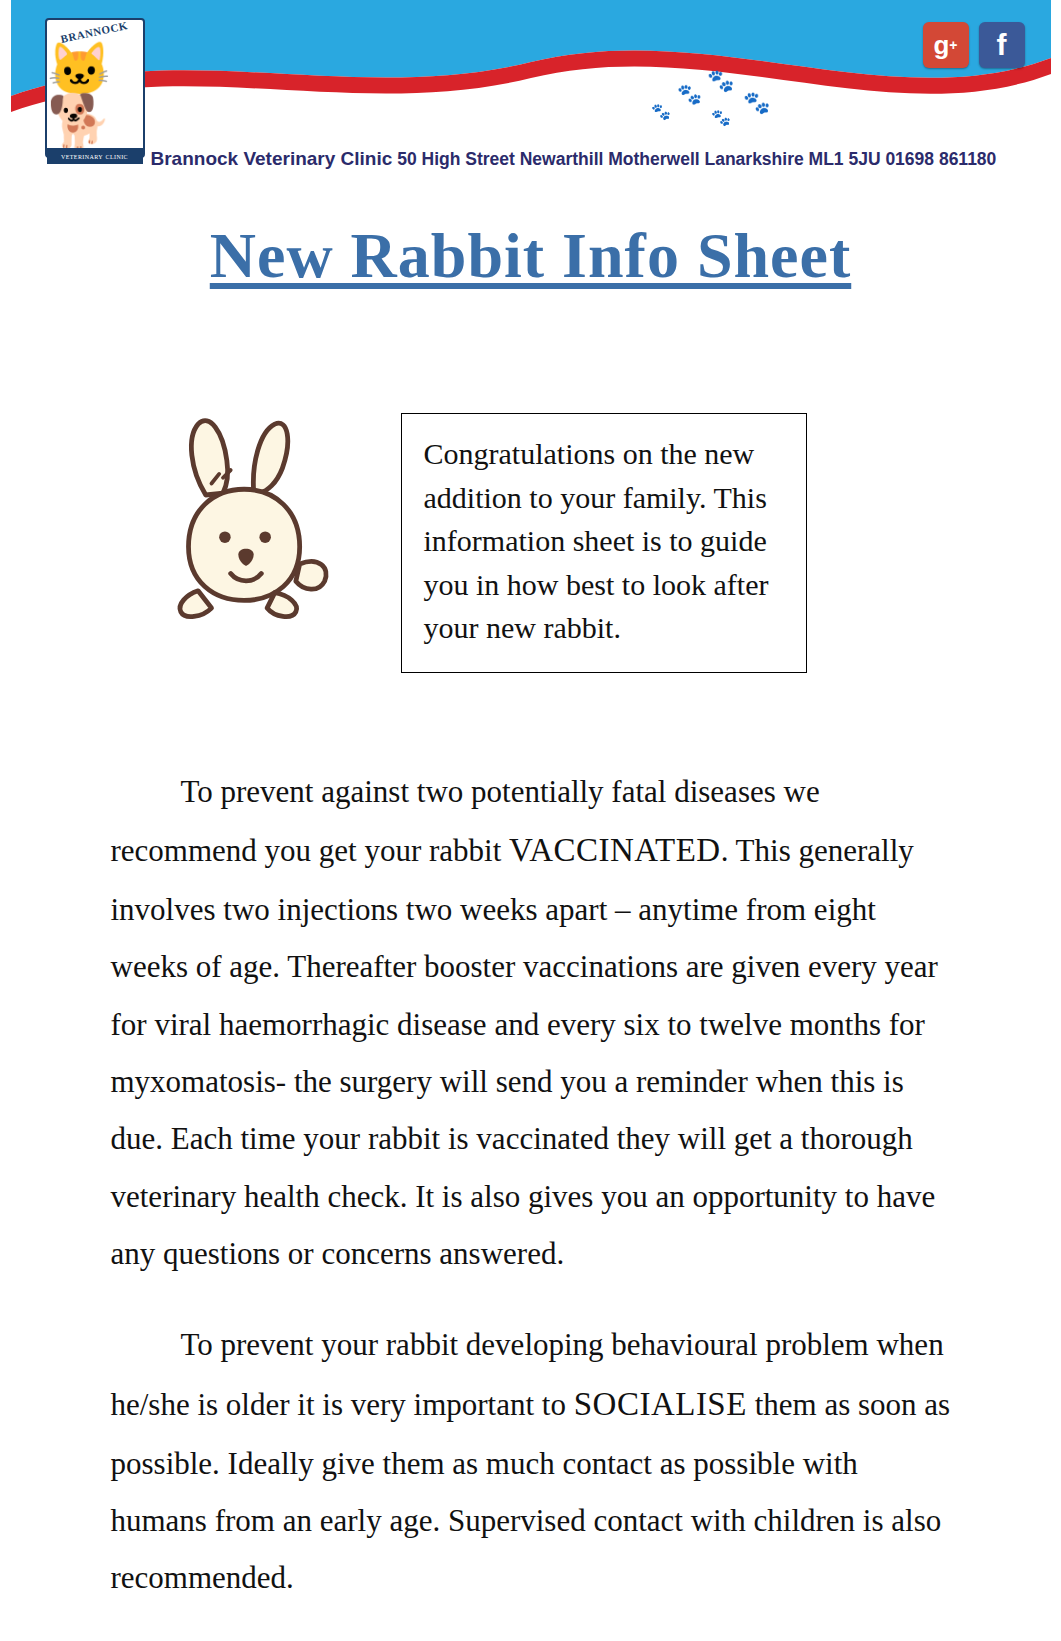BRANNOCK
🐱🐕
veterinary clinic
🐾 🐾 🐾 🐾 🐾
g+
f
Brannock Veterinary Clinic 50 High Street Newarthill Motherwell Lanarkshire ML1 5JU 01698 861180
New Rabbit Info Sheet
Congratulations on the new addition to your family. This information sheet is to guide you in how best to look after your new rabbit.
To prevent against two potentially fatal diseases we recommend you get your rabbit VACCINATED. This generally involves two injections two weeks apart – anytime from eight weeks of age. Thereafter booster vaccinations are given every year for viral haemorrhagic disease and every six to twelve months for myxomatosis- the surgery will send you a reminder when this is due. Each time your rabbit is vaccinated they will get a thorough veterinary health check. It is also gives you an opportunity to have any questions or concerns answered.
To prevent your rabbit developing behavioural problem when he/she is older it is very important to SOCIALISE them as soon as possible. Ideally give them as much contact as possible with humans from an early age. Supervised contact with children is also recommended.